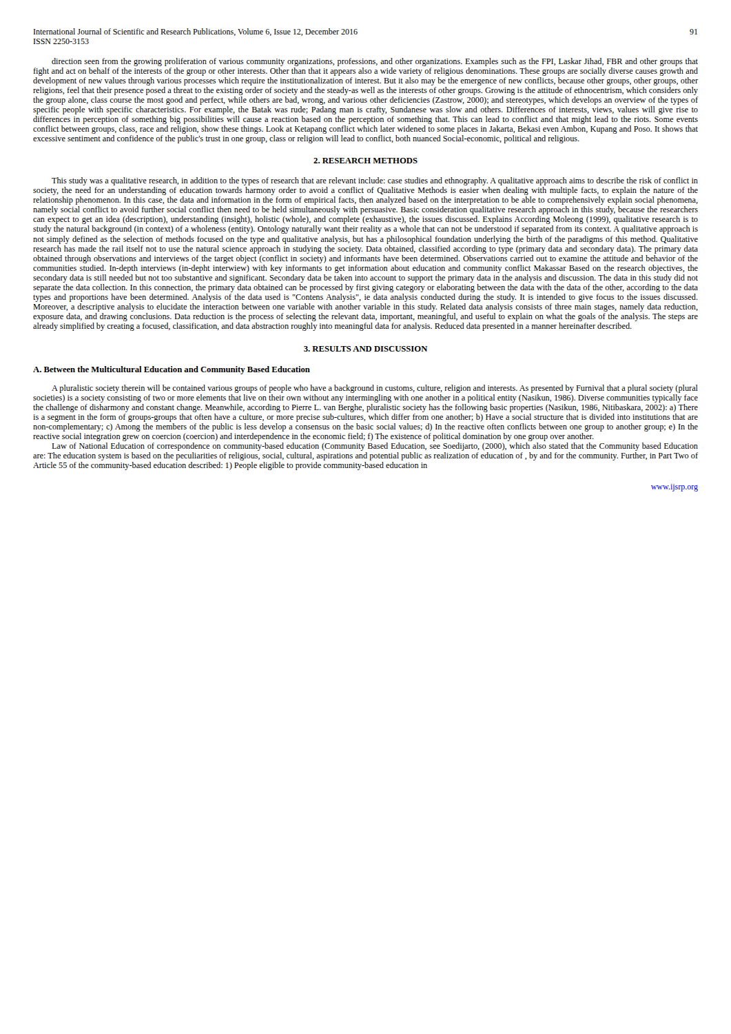International Journal of Scientific and Research Publications, Volume 6, Issue 12, December 2016
ISSN 2250-3153
91
direction seen from the growing proliferation of various community organizations, professions, and other organizations. Examples such as the FPI, Laskar Jihad, FBR and other groups that fight and act on behalf of the interests of the group or other interests. Other than that it appears also a wide variety of religious denominations. These groups are socially diverse causes growth and development of new values through various processes which require the institutionalization of interest. But it also may be the emergence of new conflicts, because other groups, other groups, other religions, feel that their presence posed a threat to the existing order of society and the steady-as well as the interests of other groups. Growing is the attitude of ethnocentrism, which considers only the group alone, class course the most good and perfect, while others are bad, wrong, and various other deficiencies (Zastrow, 2000); and stereotypes, which develops an overview of the types of specific people with specific characteristics. For example, the Batak was rude; Padang man is crafty, Sundanese was slow and others. Differences of interests, views, values will give rise to differences in perception of something big possibilities will cause a reaction based on the perception of something that. This can lead to conflict and that might lead to the riots. Some events conflict between groups, class, race and religion, show these things. Look at Ketapang conflict which later widened to some places in Jakarta, Bekasi even Ambon, Kupang and Poso. It shows that excessive sentiment and confidence of the public's trust in one group, class or religion will lead to conflict, both nuanced Social-economic, political and religious.
2. RESEARCH METHODS
This study was a qualitative research, in addition to the types of research that are relevant include: case studies and ethnography. A qualitative approach aims to describe the risk of conflict in society, the need for an understanding of education towards harmony order to avoid a conflict of Qualitative Methods is easier when dealing with multiple facts, to explain the nature of the relationship phenomenon. In this case, the data and information in the form of empirical facts, then analyzed based on the interpretation to be able to comprehensively explain social phenomena, namely social conflict to avoid further social conflict then need to be held simultaneously with persuasive. Basic consideration qualitative research approach in this study, because the researchers can expect to get an idea (description), understanding (insight), holistic (whole), and complete (exhaustive), the issues discussed. Explains According Moleong (1999), qualitative research is to study the natural background (in context) of a wholeness (entity). Ontology naturally want their reality as a whole that can not be understood if separated from its context. A qualitative approach is not simply defined as the selection of methods focused on the type and qualitative analysis, but has a philosophical foundation underlying the birth of the paradigms of this method. Qualitative research has made the rail itself not to use the natural science approach in studying the society. Data obtained, classified according to type (primary data and secondary data). The primary data obtained through observations and interviews of the target object (conflict in society) and informants have been determined. Observations carried out to examine the attitude and behavior of the communities studied. In-depth interviews (in-depht interwiew) with key informants to get information about education and community conflict Makassar Based on the research objectives, the secondary data is still needed but not too substantive and significant. Secondary data be taken into account to support the primary data in the analysis and discussion. The data in this study did not separate the data collection. In this connection, the primary data obtained can be processed by first giving category or elaborating between the data with the data of the other, according to the data types and proportions have been determined. Analysis of the data used is "Contens Analysis", ie data analysis conducted during the study. It is intended to give focus to the issues discussed. Moreover, a descriptive analysis to elucidate the interaction between one variable with another variable in this study. Related data analysis consists of three main stages, namely data reduction, exposure data, and drawing conclusions. Data reduction is the process of selecting the relevant data, important, meaningful, and useful to explain on what the goals of the analysis. The steps are already simplified by creating a focused, classification, and data abstraction roughly into meaningful data for analysis. Reduced data presented in a manner hereinafter described.
3. RESULTS AND DISCUSSION
A. Between the Multicultural Education and Community Based Education
A pluralistic society therein will be contained various groups of people who have a background in customs, culture, religion and interests. As presented by Furnival that a plural society (plural societies) is a society consisting of two or more elements that live on their own without any intermingling with one another in a political entity (Nasikun, 1986). Diverse communities typically face the challenge of disharmony and constant change. Meanwhile, according to Pierre L. van Berghe, pluralistic society has the following basic properties (Nasikun, 1986, Nitibaskara, 2002): a) There is a segment in the form of groups-groups that often have a culture, or more precise sub-cultures, which differ from one another; b) Have a social structure that is divided into institutions that are non-complementary; c) Among the members of the public is less develop a consensus on the basic social values; d) In the reactive often conflicts between one group to another group; e) In the reactive social integration grew on coercion (coercion) and interdependence in the economic field; f) The existence of political domination by one group over another.
Law of National Education of correspondence on community-based education (Community Based Education, see Soedijarto, (2000), which also stated that the Community based Education are: The education system is based on the peculiarities of religious, social, cultural, aspirations and potential public as realization of education of , by and for the community. Further, in Part Two of Article 55 of the community-based education described: 1) People eligible to provide community-based education in
www.ijsrp.org